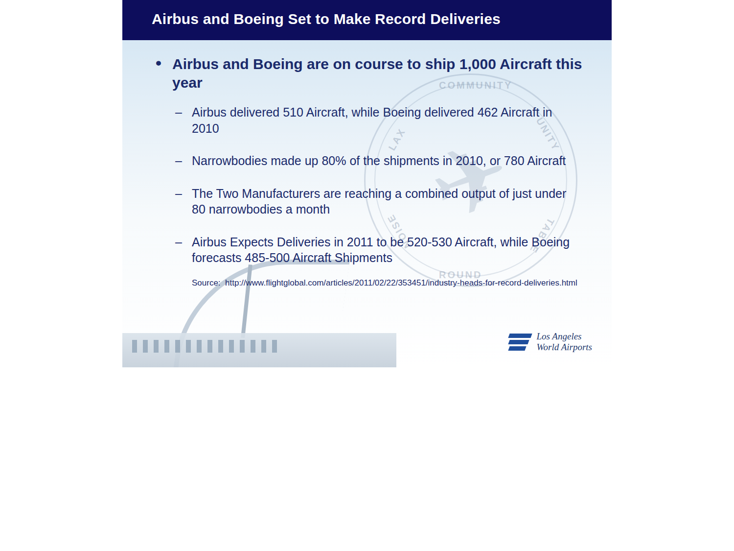Airbus and Boeing Set to Make Record Deliveries
LAX COMMUNITY UNITY TABLE ROUND NOISE
✈
Airbus and Boeing are on course to ship 1,000 Aircraft this year
Airbus delivered 510 Aircraft, while Boeing delivered 462 Aircraft in 2010
Narrowbodies made up 80% of the shipments in 2010, or 780 Aircraft
The Two Manufacturers are reaching a combined output of just under 80 narrowbodies a month
Airbus Expects Deliveries in 2011 to be 520-530 Aircraft, while Boeing forecasts 485-500 Aircraft Shipments
Source: http://www.flightglobal.com/articles/2011/02/22/353451/industry-heads-for-record-deliveries.html
Los Angeles
World Airports